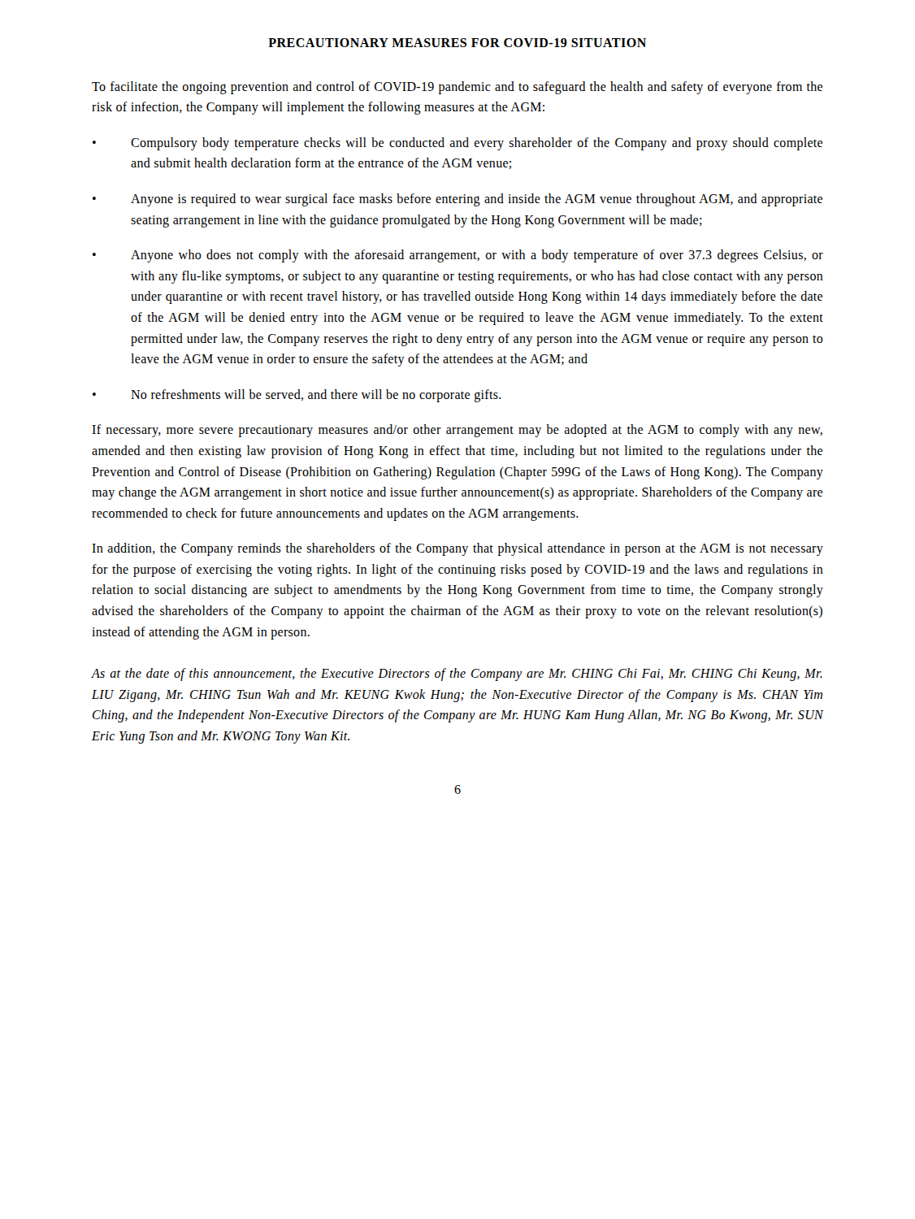PRECAUTIONARY MEASURES FOR COVID-19 SITUATION
To facilitate the ongoing prevention and control of COVID-19 pandemic and to safeguard the health and safety of everyone from the risk of infection, the Company will implement the following measures at the AGM:
Compulsory body temperature checks will be conducted and every shareholder of the Company and proxy should complete and submit health declaration form at the entrance of the AGM venue;
Anyone is required to wear surgical face masks before entering and inside the AGM venue throughout AGM, and appropriate seating arrangement in line with the guidance promulgated by the Hong Kong Government will be made;
Anyone who does not comply with the aforesaid arrangement, or with a body temperature of over 37.3 degrees Celsius, or with any flu-like symptoms, or subject to any quarantine or testing requirements, or who has had close contact with any person under quarantine or with recent travel history, or has travelled outside Hong Kong within 14 days immediately before the date of the AGM will be denied entry into the AGM venue or be required to leave the AGM venue immediately. To the extent permitted under law, the Company reserves the right to deny entry of any person into the AGM venue or require any person to leave the AGM venue in order to ensure the safety of the attendees at the AGM; and
No refreshments will be served, and there will be no corporate gifts.
If necessary, more severe precautionary measures and/or other arrangement may be adopted at the AGM to comply with any new, amended and then existing law provision of Hong Kong in effect that time, including but not limited to the regulations under the Prevention and Control of Disease (Prohibition on Gathering) Regulation (Chapter 599G of the Laws of Hong Kong). The Company may change the AGM arrangement in short notice and issue further announcement(s) as appropriate. Shareholders of the Company are recommended to check for future announcements and updates on the AGM arrangements.
In addition, the Company reminds the shareholders of the Company that physical attendance in person at the AGM is not necessary for the purpose of exercising the voting rights. In light of the continuing risks posed by COVID-19 and the laws and regulations in relation to social distancing are subject to amendments by the Hong Kong Government from time to time, the Company strongly advised the shareholders of the Company to appoint the chairman of the AGM as their proxy to vote on the relevant resolution(s) instead of attending the AGM in person.
As at the date of this announcement, the Executive Directors of the Company are Mr. CHING Chi Fai, Mr. CHING Chi Keung, Mr. LIU Zigang, Mr. CHING Tsun Wah and Mr. KEUNG Kwok Hung; the Non-Executive Director of the Company is Ms. CHAN Yim Ching, and the Independent Non-Executive Directors of the Company are Mr. HUNG Kam Hung Allan, Mr. NG Bo Kwong, Mr. SUN Eric Yung Tson and Mr. KWONG Tony Wan Kit.
6